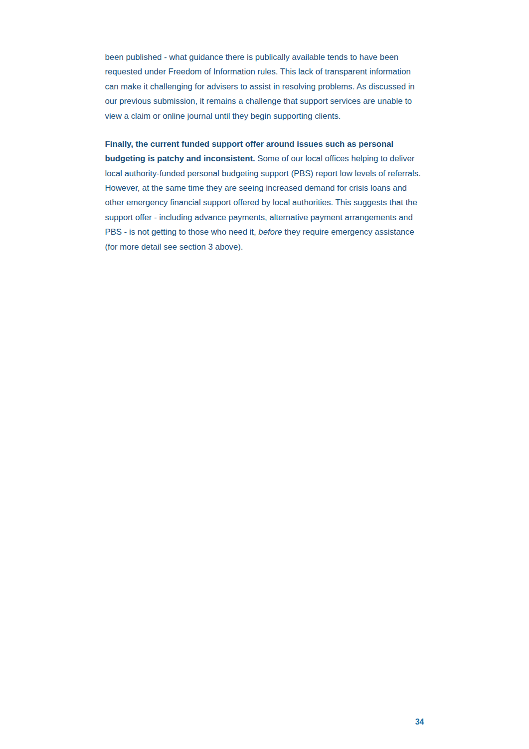been published - what guidance there is publically available tends to have been requested under Freedom of Information rules. This lack of transparent information can make it challenging for advisers to assist in resolving problems. As discussed in our previous submission, it remains a challenge that support services are unable to view a claim or online journal until they begin supporting clients.
Finally, the current funded support offer around issues such as personal budgeting is patchy and inconsistent. Some of our local offices helping to deliver local authority-funded personal budgeting support (PBS) report low levels of referrals. However, at the same time they are seeing increased demand for crisis loans and other emergency financial support offered by local authorities. This suggests that the support offer - including advance payments, alternative payment arrangements and PBS - is not getting to those who need it, before they require emergency assistance (for more detail see section 3 above).
34